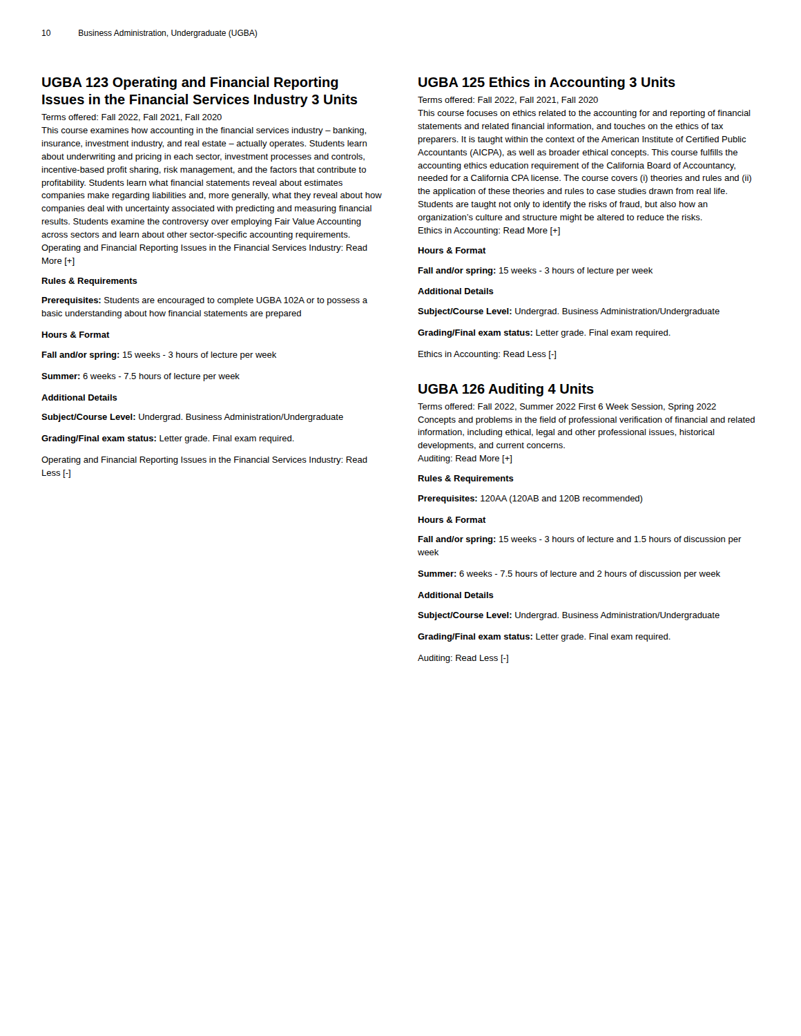10 Business Administration, Undergraduate (UGBA)
UGBA 123 Operating and Financial Reporting Issues in the Financial Services Industry 3 Units
Terms offered: Fall 2022, Fall 2021, Fall 2020
This course examines how accounting in the financial services industry – banking, insurance, investment industry, and real estate – actually operates. Students learn about underwriting and pricing in each sector, investment processes and controls, incentive-based profit sharing, risk management, and the factors that contribute to profitability. Students learn what financial statements reveal about estimates companies make regarding liabilities and, more generally, what they reveal about how companies deal with uncertainty associated with predicting and measuring financial results. Students examine the controversy over employing Fair Value Accounting across sectors and learn about other sector-specific accounting requirements.
Operating and Financial Reporting Issues in the Financial Services Industry: Read More [+]
Rules & Requirements
Prerequisites: Students are encouraged to complete UGBA 102A or to possess a basic understanding about how financial statements are prepared
Hours & Format
Fall and/or spring: 15 weeks - 3 hours of lecture per week
Summer: 6 weeks - 7.5 hours of lecture per week
Additional Details
Subject/Course Level: Undergrad. Business Administration/Undergraduate
Grading/Final exam status: Letter grade. Final exam required.
Operating and Financial Reporting Issues in the Financial Services Industry: Read Less [-]
UGBA 125 Ethics in Accounting 3 Units
Terms offered: Fall 2022, Fall 2021, Fall 2020
This course focuses on ethics related to the accounting for and reporting of financial statements and related financial information, and touches on the ethics of tax preparers. It is taught within the context of the American Institute of Certified Public Accountants (AICPA), as well as broader ethical concepts. This course fulfills the accounting ethics education requirement of the California Board of Accountancy, needed for a California CPA license. The course covers (i) theories and rules and (ii) the application of these theories and rules to case studies drawn from real life. Students are taught not only to identify the risks of fraud, but also how an organization’s culture and structure might be altered to reduce the risks.
Ethics in Accounting: Read More [+]
Hours & Format
Fall and/or spring: 15 weeks - 3 hours of lecture per week
Additional Details
Subject/Course Level: Undergrad. Business Administration/Undergraduate
Grading/Final exam status: Letter grade. Final exam required.
Ethics in Accounting: Read Less [-]
UGBA 126 Auditing 4 Units
Terms offered: Fall 2022, Summer 2022 First 6 Week Session, Spring 2022
Concepts and problems in the field of professional verification of financial and related information, including ethical, legal and other professional issues, historical developments, and current concerns.
Auditing: Read More [+]
Rules & Requirements
Prerequisites: 120AA (120AB and 120B recommended)
Hours & Format
Fall and/or spring: 15 weeks - 3 hours of lecture and 1.5 hours of discussion per week
Summer: 6 weeks - 7.5 hours of lecture and 2 hours of discussion per week
Additional Details
Subject/Course Level: Undergrad. Business Administration/Undergraduate
Grading/Final exam status: Letter grade. Final exam required.
Auditing: Read Less [-]